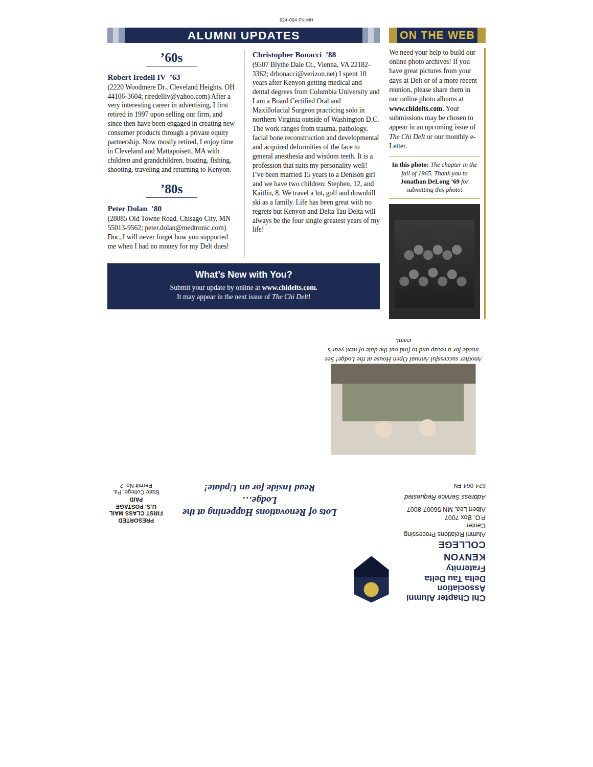624-064 FN MH
ALUMNI UPDATES
’60s
Robert Iredell IV ’63
(2220 Woodmere Dr., Cleveland Heights, OH 44106-3604; riredelliv@yahoo.com) After a very interesting career in advertising, I first retired in 1997 upon selling our firm, and since then have been engaged in creating new consumer products through a private equity partnership. Now mostly retired, I enjoy time in Cleveland and Mattapoisett, MA with children and grandchildren, boating, fishing, shooting, traveling and returning to Kenyon.
’80s
Peter Dolan ’80
(28885 Old Towne Road, Chisago City, MN 55013-9562; peter.dolan@medtronic.com) Doc, I will never forget how you supported me when I had no money for my Delt dues!
Christopher Bonacci ’88
(9507 Blythe Dale Ct., Vienna, VA 22182-3362; drbonacci@verizon.net) I spent 10 years after Kenyon getting medical and dental degrees from Columbia University and I am a Board Certified Oral and Maxillofacial Surgeon practicing solo in northern Virginia outside of Washington D.C. The work ranges from trauma, pathology, facial bone reconstruction and developmental and acquired deformities of the face to general anesthesia and wisdom teeth. It is a profession that suits my personality well! I’ve been married 15 years to a Denison girl and we have two children: Stephen, 12, and Kaitlin, 8. We travel a lot, golf and downhill ski as a family. Life has been great with no regrets but Kenyon and Delta Tau Delta will always be the four single greatest years of my life!
What’s New with You?
Submit your update by online at www.chidelts.com.
It may appear in the next issue of The Chi Delt!
ON THE WEB
We need your help to build our online photo archives! If you have great pictures from your days at Delt or of a more recent reunion, please share them in our online photo albums at www.chidelts.com. Your submissions may be chosen to appear in an upcoming issue of The Chi Delt or our monthly e-Letter.
In this photo: The chapter in the fall of 1965. Thank you to Jonathan DeLong ’69 for submitting this photo!
Another successful Annual Open House at the Lodge! See inside for a recap and to find out the date of next year’s event.
PRESORTED
FIRST CLASS MAIL
U.S. POSTAGE
PAID
State College, Pa.
Permit No. 2
Lots of Renovations Happening at the Lodge…
Read Inside for an Update!
Chi Chapter Alumni Association
Delta Tau Delta Fraternity
KENYON COLLEGE
Alumni Relations Processing Center
P.O. Box 7007
Albert Lea, MN 56007-8007
Address Service Requested
624-064 FN